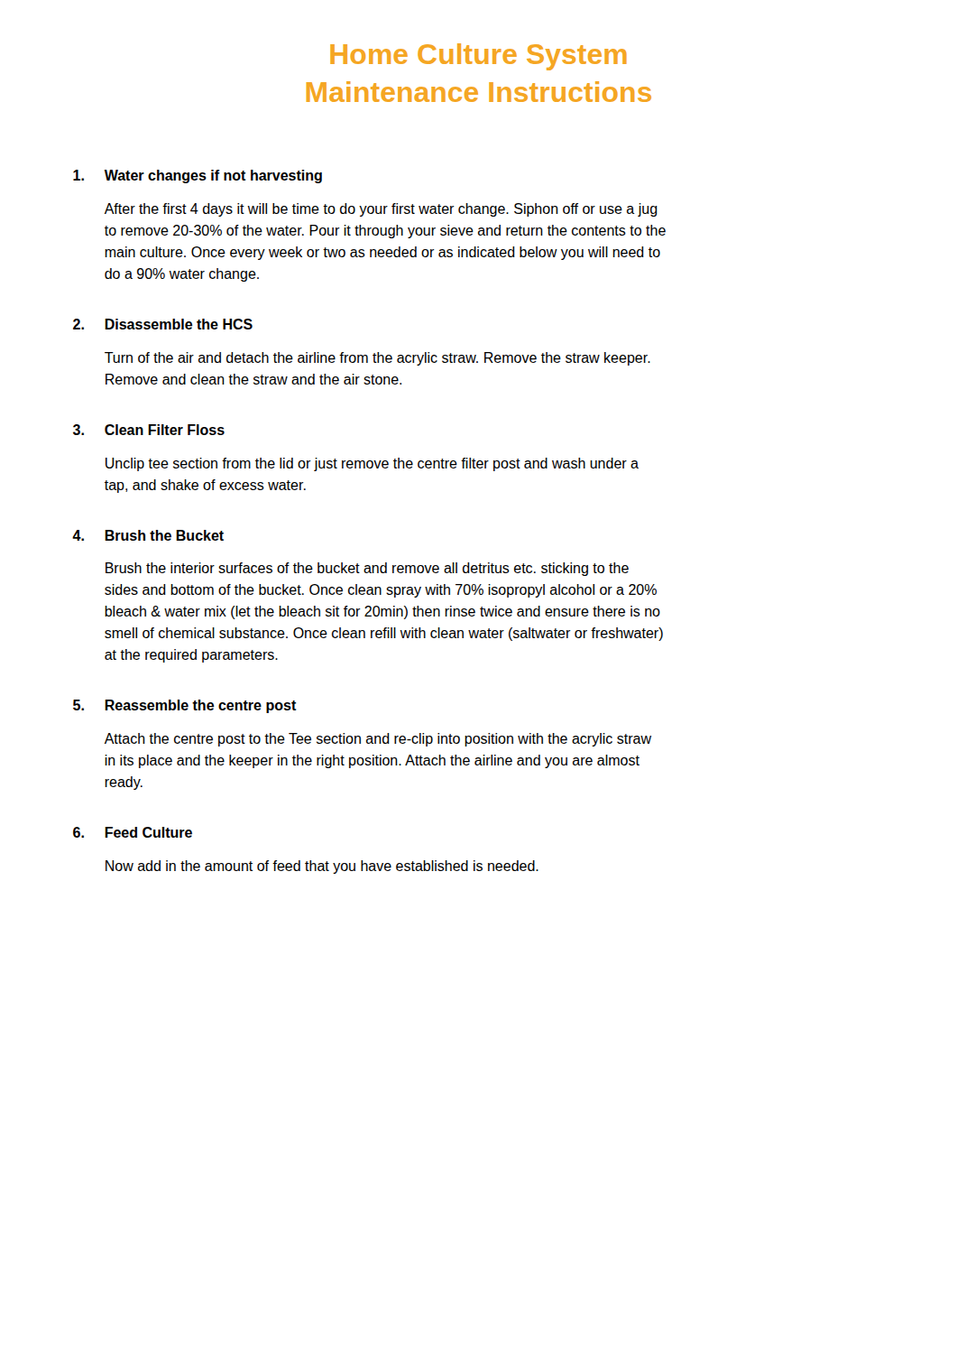Home Culture System
Maintenance Instructions
Water changes if not harvesting
After the first 4 days it will be time to do your first water change. Siphon off or use a jug to remove 20-30% of the water. Pour it through your sieve and return the contents to the main culture. Once every week or two as needed or as indicated below you will need to do a 90% water change.
Disassemble the HCS
Turn of the air and detach the airline from the acrylic straw. Remove the straw keeper. Remove and clean the straw and the air stone.
Clean Filter Floss
Unclip tee section from the lid or just remove the centre filter post and wash under a tap, and shake of excess water.
Brush the Bucket
Brush the interior surfaces of the bucket and remove all detritus etc. sticking to the sides and bottom of the bucket. Once clean spray with 70% isopropyl alcohol or a 20% bleach & water mix (let the bleach sit for 20min) then rinse twice and ensure there is no smell of chemical substance. Once clean refill with clean water (saltwater or freshwater) at the required parameters.
Reassemble the centre post
Attach the centre post to the Tee section and re-clip into position with the acrylic straw in its place and the keeper in the right position. Attach the airline and you are almost ready.
Feed Culture
Now add in the amount of feed that you have established is needed.